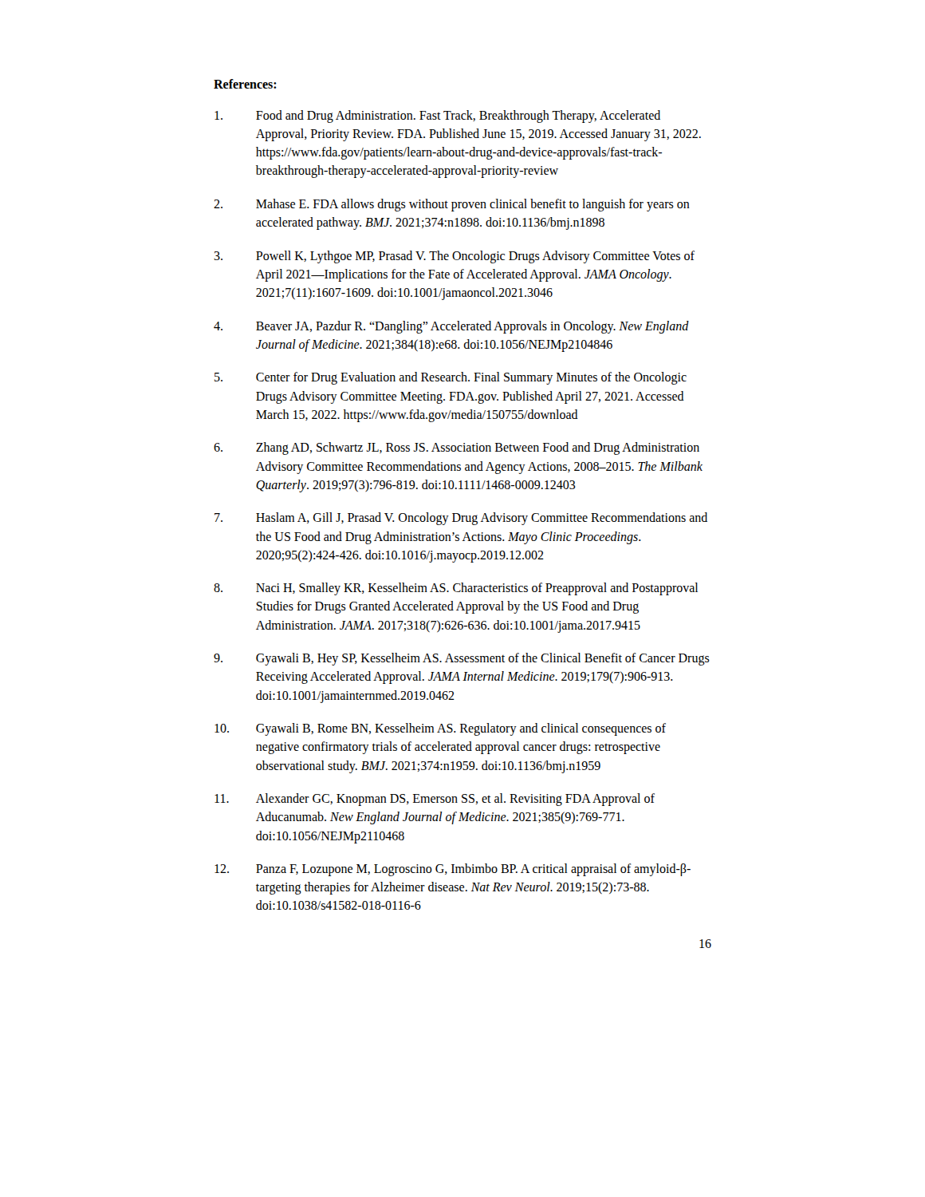References:
1. Food and Drug Administration. Fast Track, Breakthrough Therapy, Accelerated Approval, Priority Review. FDA. Published June 15, 2019. Accessed January 31, 2022. https://www.fda.gov/patients/learn-about-drug-and-device-approvals/fast-track-breakthrough-therapy-accelerated-approval-priority-review
2. Mahase E. FDA allows drugs without proven clinical benefit to languish for years on accelerated pathway. BMJ. 2021;374:n1898. doi:10.1136/bmj.n1898
3. Powell K, Lythgoe MP, Prasad V. The Oncologic Drugs Advisory Committee Votes of April 2021—Implications for the Fate of Accelerated Approval. JAMA Oncology. 2021;7(11):1607-1609. doi:10.1001/jamaoncol.2021.3046
4. Beaver JA, Pazdur R. “Dangling” Accelerated Approvals in Oncology. New England Journal of Medicine. 2021;384(18):e68. doi:10.1056/NEJMp2104846
5. Center for Drug Evaluation and Research. Final Summary Minutes of the Oncologic Drugs Advisory Committee Meeting. FDA.gov. Published April 27, 2021. Accessed March 15, 2022. https://www.fda.gov/media/150755/download
6. Zhang AD, Schwartz JL, Ross JS. Association Between Food and Drug Administration Advisory Committee Recommendations and Agency Actions, 2008–2015. The Milbank Quarterly. 2019;97(3):796-819. doi:10.1111/1468-0009.12403
7. Haslam A, Gill J, Prasad V. Oncology Drug Advisory Committee Recommendations and the US Food and Drug Administration’s Actions. Mayo Clinic Proceedings. 2020;95(2):424-426. doi:10.1016/j.mayocp.2019.12.002
8. Naci H, Smalley KR, Kesselheim AS. Characteristics of Preapproval and Postapproval Studies for Drugs Granted Accelerated Approval by the US Food and Drug Administration. JAMA. 2017;318(7):626-636. doi:10.1001/jama.2017.9415
9. Gyawali B, Hey SP, Kesselheim AS. Assessment of the Clinical Benefit of Cancer Drugs Receiving Accelerated Approval. JAMA Internal Medicine. 2019;179(7):906-913. doi:10.1001/jamainternmed.2019.0462
10. Gyawali B, Rome BN, Kesselheim AS. Regulatory and clinical consequences of negative confirmatory trials of accelerated approval cancer drugs: retrospective observational study. BMJ. 2021;374:n1959. doi:10.1136/bmj.n1959
11. Alexander GC, Knopman DS, Emerson SS, et al. Revisiting FDA Approval of Aducanumab. New England Journal of Medicine. 2021;385(9):769-771. doi:10.1056/NEJMp2110468
12. Panza F, Lozupone M, Logroscino G, Imbimbo BP. A critical appraisal of amyloid-β-targeting therapies for Alzheimer disease. Nat Rev Neurol. 2019;15(2):73-88. doi:10.1038/s41582-018-0116-6
16